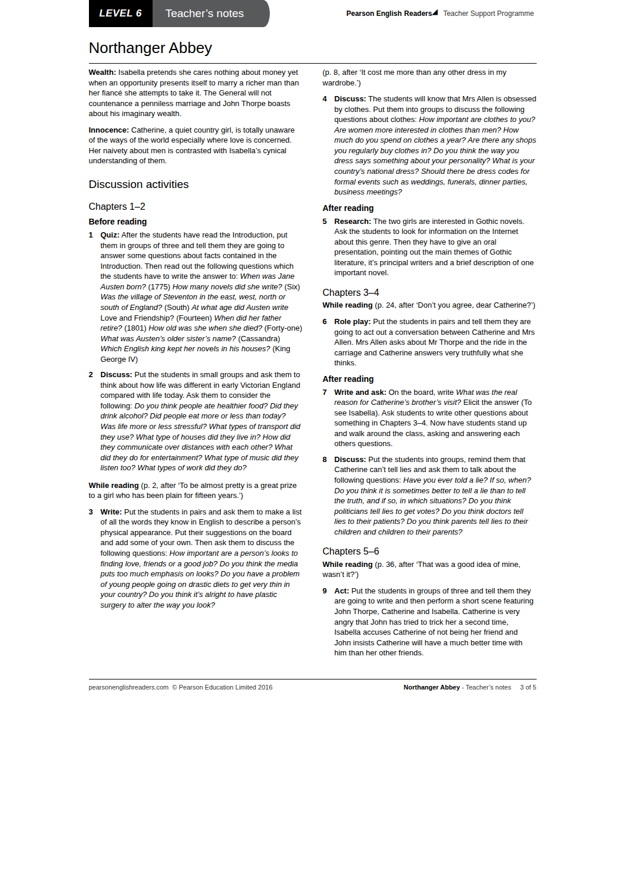LEVEL 6
Teacher’s notes
Pearson English Readers Teacher Support Programme
Northanger Abbey
Wealth: Isabella pretends she cares nothing about money yet when an opportunity presents itself to marry a richer man than her fiancé she attempts to take it. The General will not countenance a penniless marriage and John Thorpe boasts about his imaginary wealth.
Innocence: Catherine, a quiet country girl, is totally unaware of the ways of the world especially where love is concerned. Her naivety about men is contrasted with Isabella’s cynical understanding of them.
Discussion activities
Chapters 1–2
Before reading
1 Quiz: After the students have read the Introduction, put them in groups of three and tell them they are going to answer some questions about facts contained in the Introduction. Then read out the following questions which the students have to write the answer to: When was Jane Austen born? (1775) How many novels did she write? (Six) Was the village of Steventon in the east, west, north or south of England? (South) At what age did Austen write Love and Friendship? (Fourteen) When did her father retire? (1801) How old was she when she died? (Forty-one) What was Austen’s older sister’s name? (Cassandra) Which English king kept her novels in his houses? (King George IV)
2 Discuss: Put the students in small groups and ask them to think about how life was different in early Victorian England compared with life today. Ask them to consider the following: Do you think people ate healthier food? Did they drink alcohol? Did people eat more or less than today? Was life more or less stressful? What types of transport did they use? What type of houses did they live in? How did they communicate over distances with each other? What did they do for entertainment? What type of music did they listen too? What types of work did they do?
While reading (p. 2, after ‘To be almost pretty is a great prize to a girl who has been plain for fifteen years.’)
3 Write: Put the students in pairs and ask them to make a list of all the words they know in English to describe a person’s physical appearance. Put their suggestions on the board and add some of your own. Then ask them to discuss the following questions: How important are a person’s looks to finding love, friends or a good job? Do you think the media puts too much emphasis on looks? Do you have a problem of young people going on drastic diets to get very thin in your country? Do you think it’s alright to have plastic surgery to alter the way you look?
(p. 8, after ‘It cost me more than any other dress in my wardrobe.’)
4 Discuss: The students will know that Mrs Allen is obsessed by clothes. Put them into groups to discuss the following questions about clothes: How important are clothes to you? Are women more interested in clothes than men? How much do you spend on clothes a year? Are there any shops you regularly buy clothes in? Do you think the way you dress says something about your personality? What is your country’s national dress? Should there be dress codes for formal events such as weddings, funerals, dinner parties, business meetings?
After reading
5 Research: The two girls are interested in Gothic novels. Ask the students to look for information on the Internet about this genre. Then they have to give an oral presentation, pointing out the main themes of Gothic literature, it’s principal writers and a brief description of one important novel.
Chapters 3–4
While reading (p. 24, after ‘Don’t you agree, dear Catherine?’)
6 Role play: Put the students in pairs and tell them they are going to act out a conversation between Catherine and Mrs Allen. Mrs Allen asks about Mr Thorpe and the ride in the carriage and Catherine answers very truthfully what she thinks.
After reading
7 Write and ask: On the board, write What was the real reason for Catherine’s brother’s visit? Elicit the answer (To see Isabella). Ask students to write other questions about something in Chapters 3–4. Now have students stand up and walk around the class, asking and answering each others questions.
8 Discuss: Put the students into groups, remind them that Catherine can’t tell lies and ask them to talk about the following questions: Have you ever told a lie? If so, when? Do you think it is sometimes better to tell a lie than to tell the truth, and if so, in which situations? Do you think politicians tell lies to get votes? Do you think doctors tell lies to their patients? Do you think parents tell lies to their children and children to their parents?
Chapters 5–6
While reading (p. 36, after ‘That was a good idea of mine, wasn’t it?’)
9 Act: Put the students in groups of three and tell them they are going to write and then perform a short scene featuring John Thorpe, Catherine and Isabella. Catherine is very angry that John has tried to trick her a second time, Isabella accuses Catherine of not being her friend and John insists Catherine will have a much better time with him than her other friends.
pearsonenglishreaders.com © Pearson Education Limited 2016
Northanger Abbey - Teacher’s notes 3 of 5